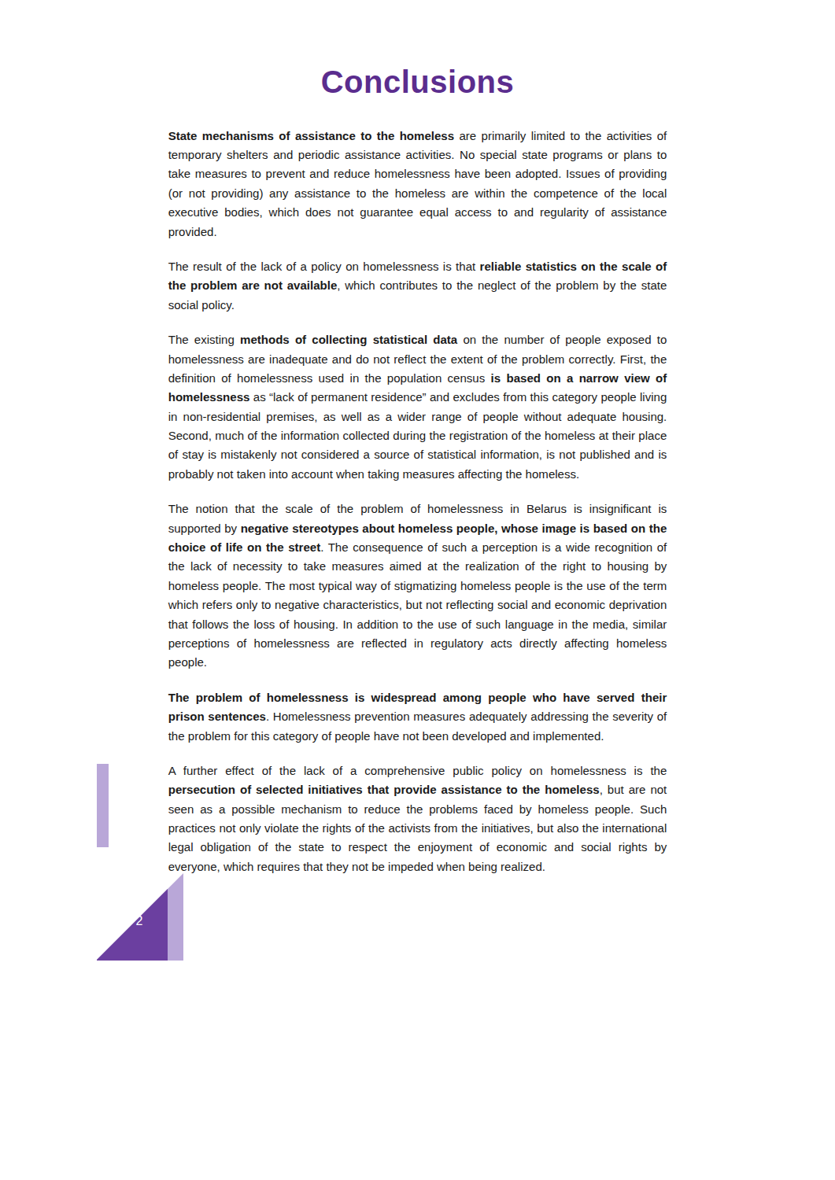Conclusions
State mechanisms of assistance to the homeless are primarily limited to the activities of temporary shelters and periodic assistance activities. No special state programs or plans to take measures to prevent and reduce homelessness have been adopted. Issues of providing (or not providing) any assistance to the homeless are within the competence of the local executive bodies, which does not guarantee equal access to and regularity of assistance provided.
The result of the lack of a policy on homelessness is that reliable statistics on the scale of the problem are not available, which contributes to the neglect of the problem by the state social policy.
The existing methods of collecting statistical data on the number of people exposed to homelessness are inadequate and do not reflect the extent of the problem correctly. First, the definition of homelessness used in the population census is based on a narrow view of homelessness as “lack of permanent residence” and excludes from this category people living in non-residential premises, as well as a wider range of people without adequate housing. Second, much of the information collected during the registration of the homeless at their place of stay is mistakenly not considered a source of statistical information, is not published and is probably not taken into account when taking measures affecting the homeless.
The notion that the scale of the problem of homelessness in Belarus is insignificant is supported by negative stereotypes about homeless people, whose image is based on the choice of life on the street. The consequence of such a perception is a wide recognition of the lack of necessity to take measures aimed at the realization of the right to housing by homeless people. The most typical way of stigmatizing homeless people is the use of the term which refers only to negative characteristics, but not reflecting social and economic deprivation that follows the loss of housing. In addition to the use of such language in the media, similar perceptions of homelessness are reflected in regulatory acts directly affecting homeless people.
The problem of homelessness is widespread among people who have served their prison sentences. Homelessness prevention measures adequately addressing the severity of the problem for this category of people have not been developed and implemented.
A further effect of the lack of a comprehensive public policy on homelessness is the persecution of selected initiatives that provide assistance to the homeless, but are not seen as a possible mechanism to reduce the problems faced by homeless people. Such practices not only violate the rights of the activists from the initiatives, but also the international legal obligation of the state to respect the enjoyment of economic and social rights by everyone, which requires that they not be impeded when being realized.
2